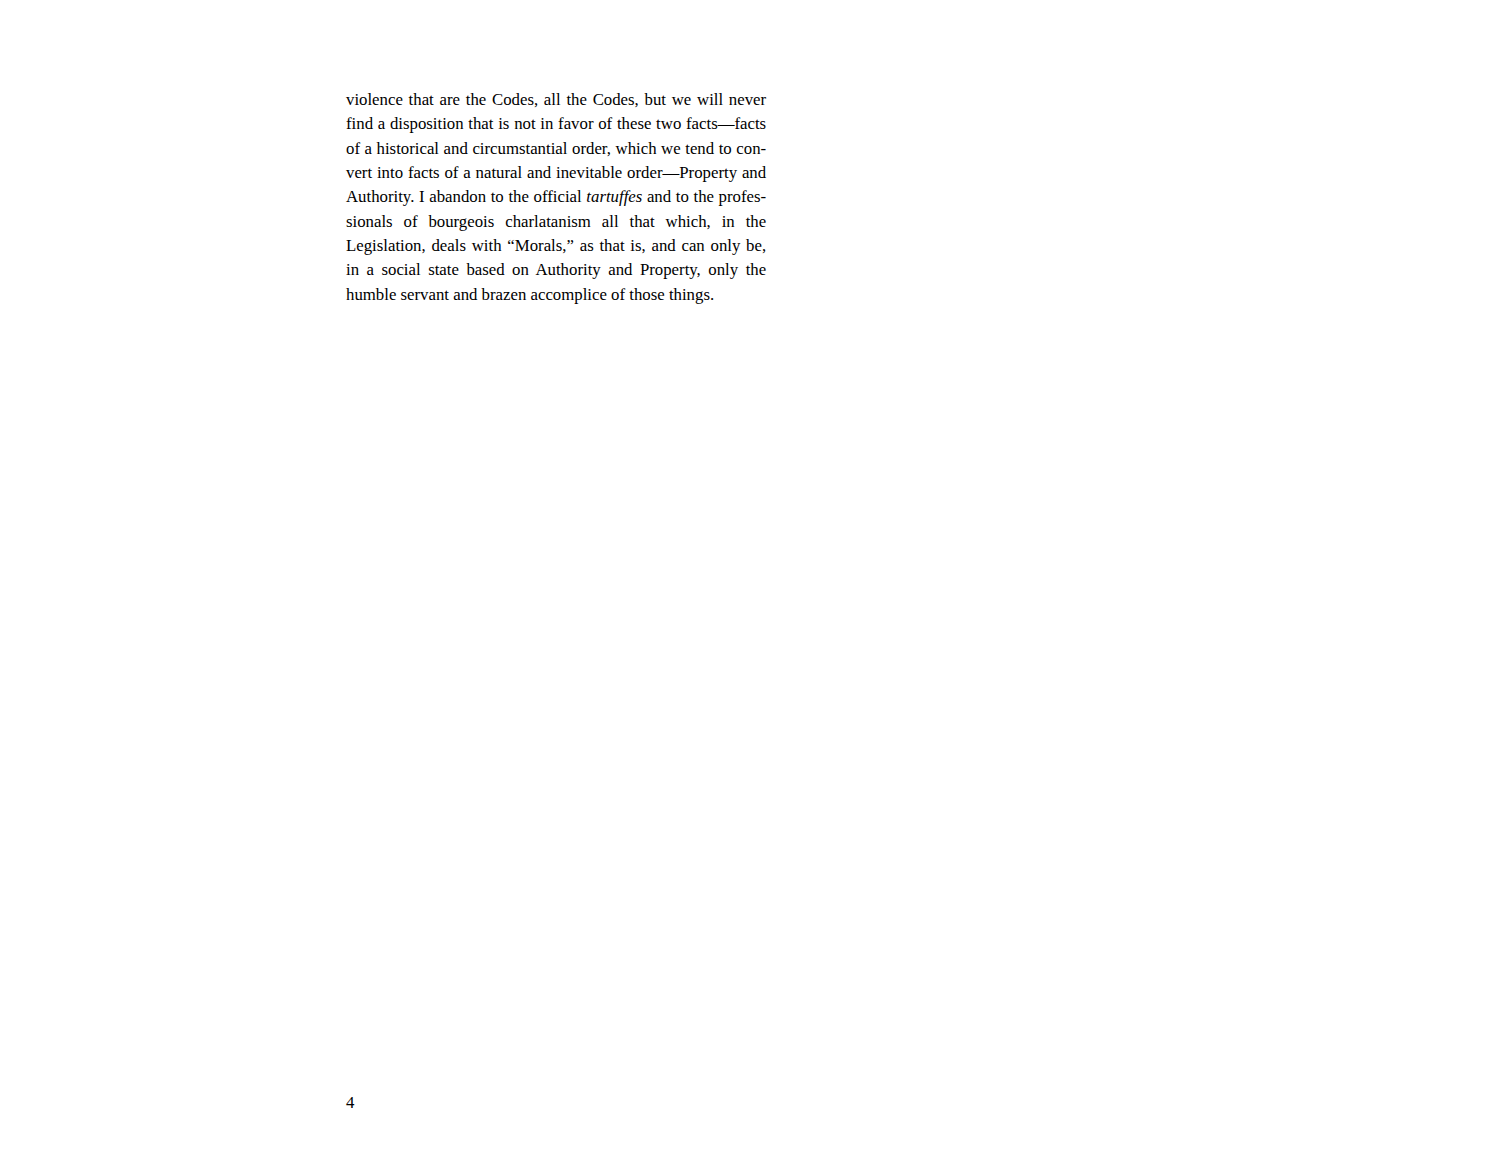violence that are the Codes, all the Codes, but we will never find a disposition that is not in favor of these two facts—facts of a historical and circumstantial order, which we tend to convert into facts of a natural and inevitable order—Property and Authority. I abandon to the official tartuffes and to the professionals of bourgeois charlatanism all that which, in the Legislation, deals with “Morals,” as that is, and can only be, in a social state based on Authority and Property, only the humble servant and brazen accomplice of those things.
4